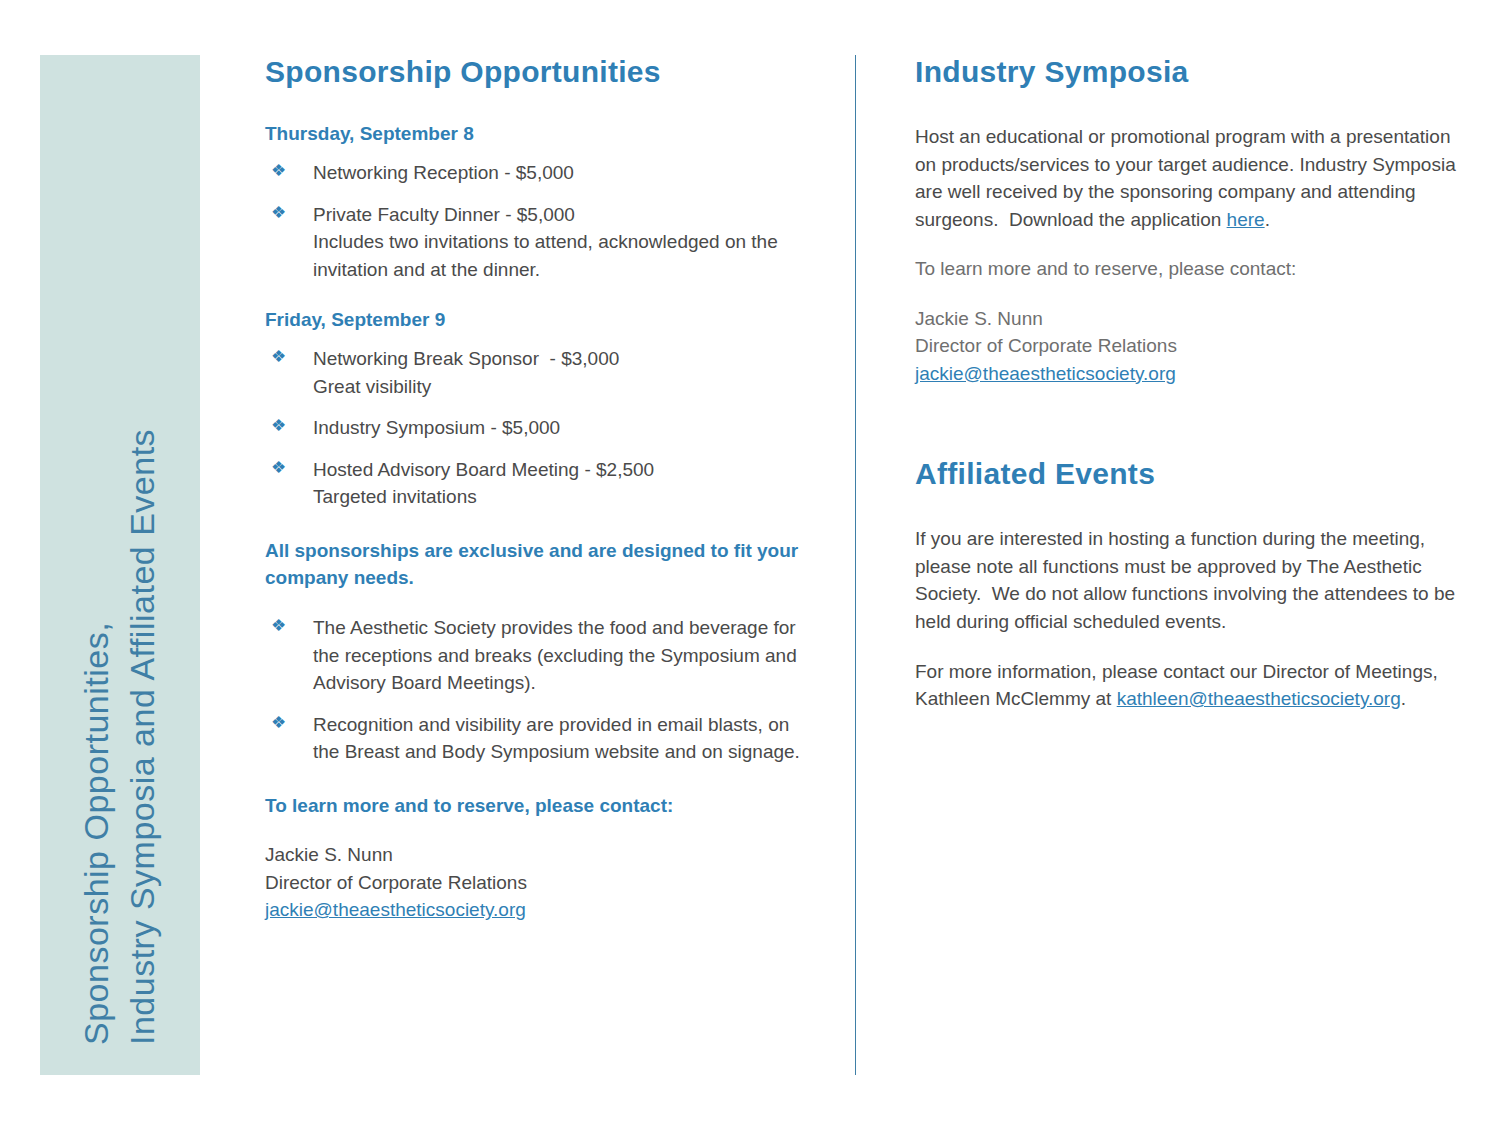Sponsorship Opportunities,
Industry Symposia and Affiliated Events
Sponsorship Opportunities
Thursday, September 8
Networking Reception - $5,000
Private Faculty Dinner - $5,000Includes two invitations to attend, acknowledged on the invitation and at the dinner.
Friday, September 9
Networking Break Sponsor - $3,000Great visibility
Industry Symposium - $5,000
Hosted Advisory Board Meeting - $2,500Targeted invitations
All sponsorships are exclusive and are designed to fit your company needs.
The Aesthetic Society provides the food and beverage for the receptions and breaks (excluding the Symposium and Advisory Board Meetings).
Recognition and visibility are provided in email blasts, on the Breast and Body Symposium website and on signage.
To learn more and to reserve, please contact:
Jackie S. Nunn
Director of Corporate Relations
jackie@theaestheticsociety.org
Industry Symposia
Host an educational or promotional program with a presentation on products/services to your target audience. Industry Symposia are well received by the sponsoring company and attending surgeons. Download the application here.
To learn more and to reserve, please contact:
Jackie S. Nunn
Director of Corporate Relations
jackie@theaestheticsociety.org
Affiliated Events
If you are interested in hosting a function during the meeting, please note all functions must be approved by The Aesthetic Society. We do not allow functions involving the attendees to be held during official scheduled events.
For more information, please contact our Director of Meetings, Kathleen McClemmy at kathleen@theaestheticsociety.org.